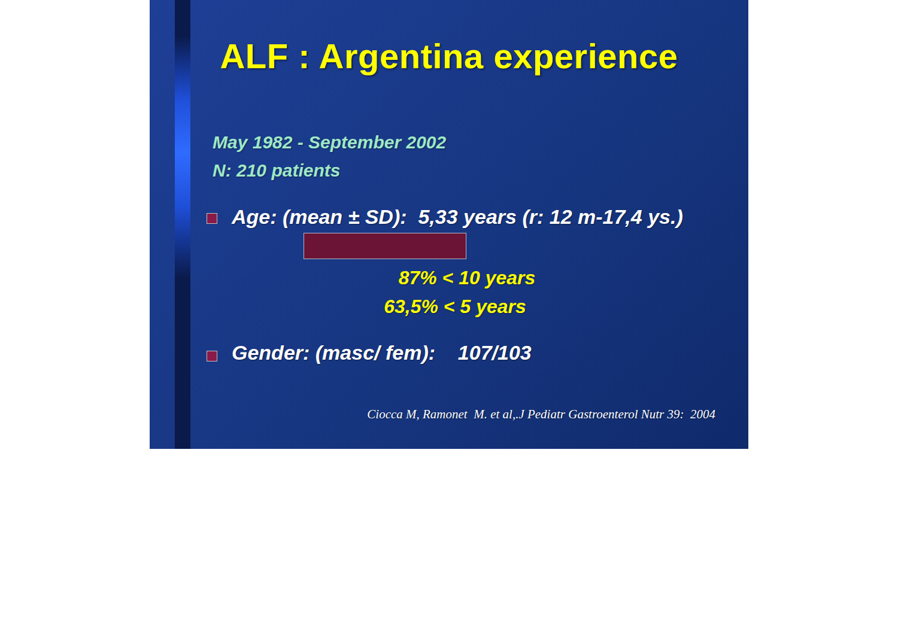ALF : Argentina experience
May 1982 - September 2002
N: 210 patients
Age: (mean ± SD): 5,33 years (r: 12 m-17,4 ys.)
87% < 10 years
63,5% < 5 years
Gender: (masc/ fem): 107/103
Ciocca M, Ramonet M. et al,.J Pediatr Gastroenterol Nutr 39: 2004